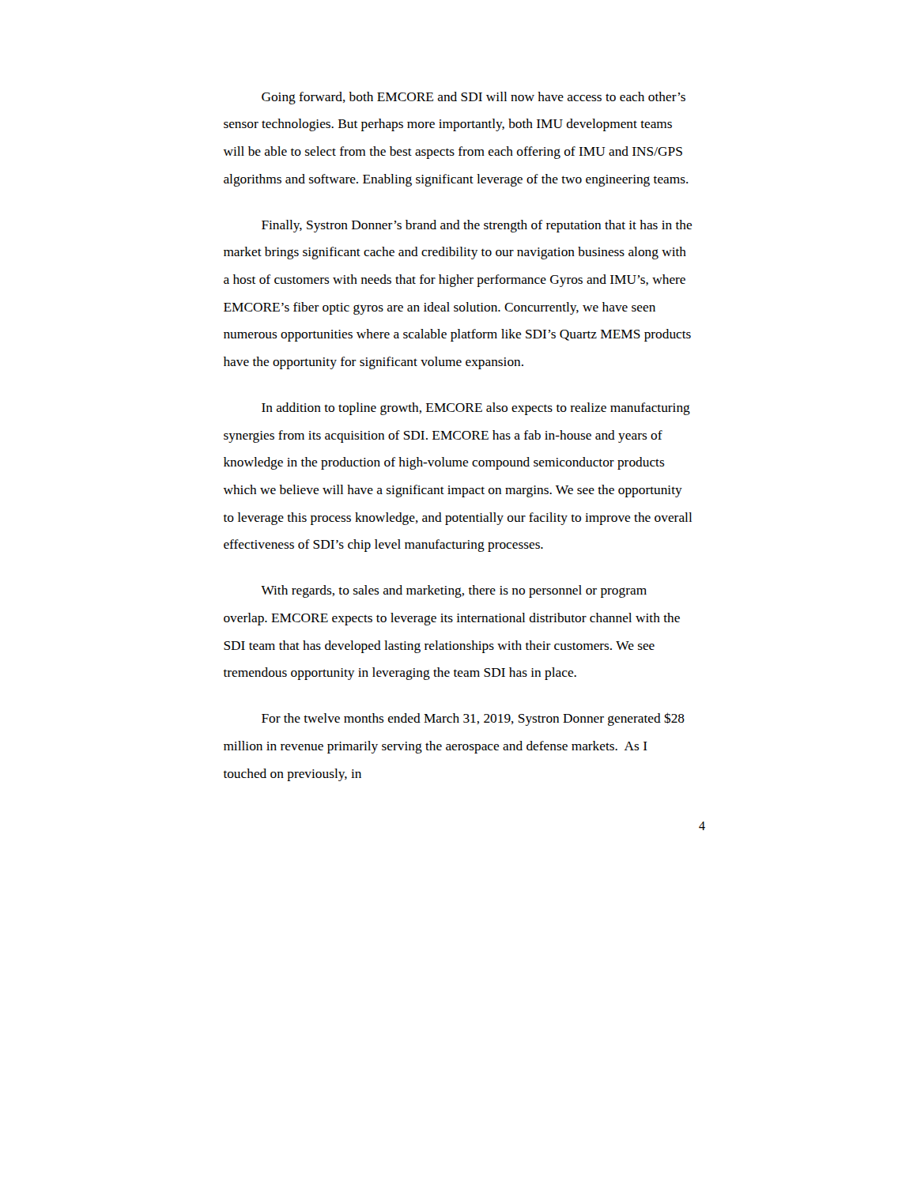Going forward, both EMCORE and SDI will now have access to each other’s sensor technologies. But perhaps more importantly, both IMU development teams will be able to select from the best aspects from each offering of IMU and INS/GPS algorithms and software. Enabling significant leverage of the two engineering teams.
Finally, Systron Donner’s brand and the strength of reputation that it has in the market brings significant cache and credibility to our navigation business along with a host of customers with needs that for higher performance Gyros and IMU’s, where EMCORE’s fiber optic gyros are an ideal solution. Concurrently, we have seen numerous opportunities where a scalable platform like SDI’s Quartz MEMS products have the opportunity for significant volume expansion.
In addition to topline growth, EMCORE also expects to realize manufacturing synergies from its acquisition of SDI. EMCORE has a fab in-house and years of knowledge in the production of high-volume compound semiconductor products which we believe will have a significant impact on margins. We see the opportunity to leverage this process knowledge, and potentially our facility to improve the overall effectiveness of SDI’s chip level manufacturing processes.
With regards, to sales and marketing, there is no personnel or program overlap. EMCORE expects to leverage its international distributor channel with the SDI team that has developed lasting relationships with their customers. We see tremendous opportunity in leveraging the team SDI has in place.
For the twelve months ended March 31, 2019, Systron Donner generated $28 million in revenue primarily serving the aerospace and defense markets. As I touched on previously, in
4